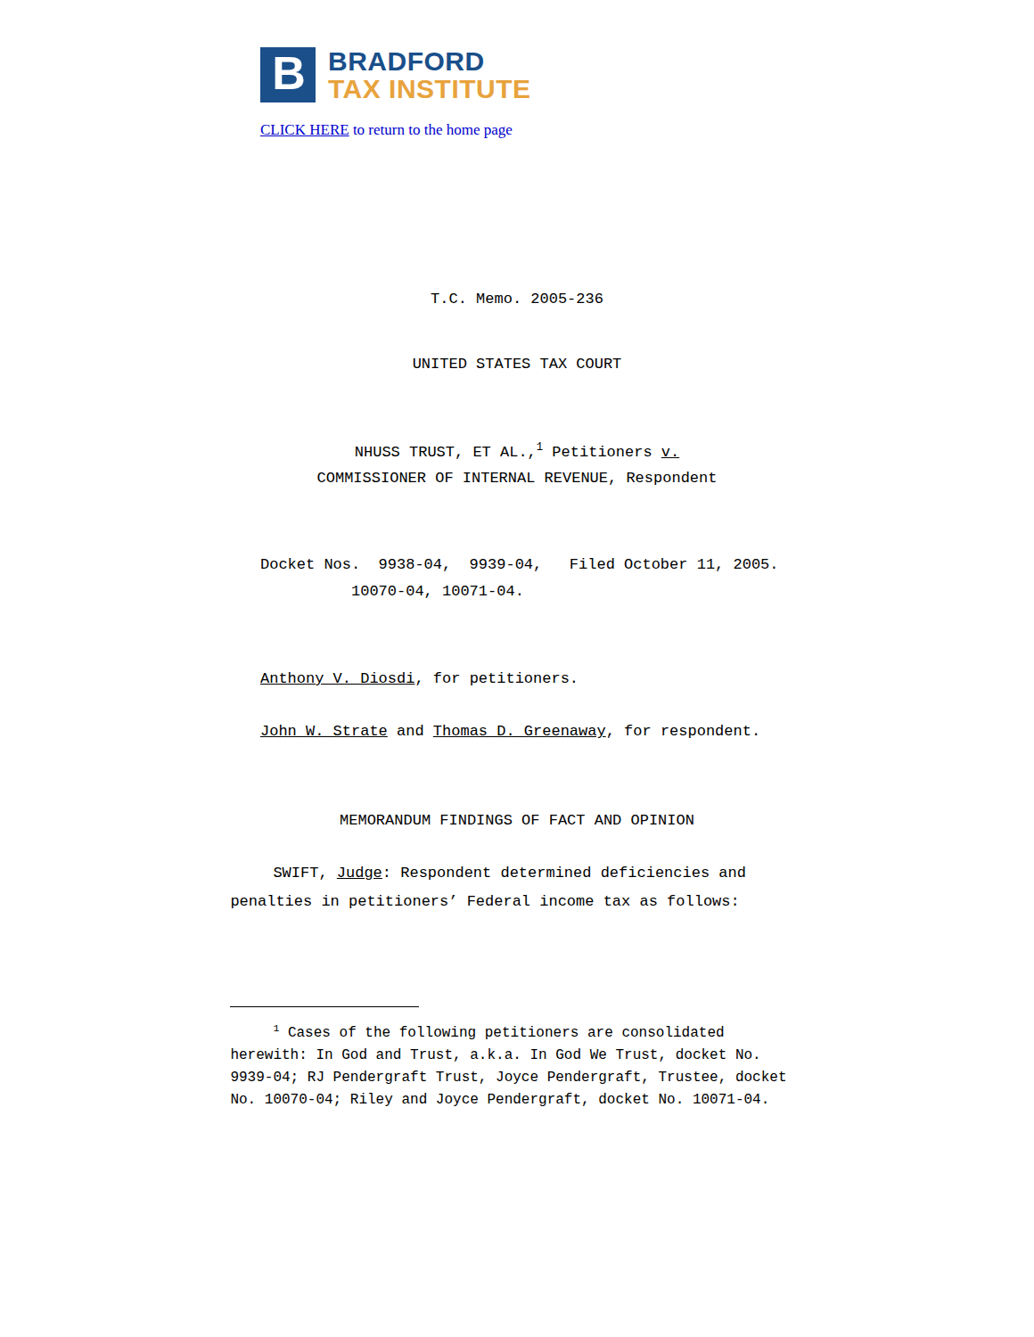B
BRADFORD
TAX INSTITUTE
CLICK HERE to return to the home page
T.C. Memo. 2005-236
UNITED STATES TAX COURT
NHUSS TRUST, ET AL.,1 Petitioners v.
COMMISSIONER OF INTERNAL REVENUE, Respondent
Docket Nos. 9938-04, 9939-04,
10070-04, 10071-04.
Filed October 11, 2005.
Anthony V. Diosdi, for petitioners.
John W. Strate and Thomas D. Greenaway, for respondent.
MEMORANDUM FINDINGS OF FACT AND OPINION
SWIFT, Judge: Respondent determined deficiencies and
penalties in petitioners’ Federal income tax as follows:
1 Cases of the following petitioners are consolidated
herewith: In God and Trust, a.k.a. In God We Trust, docket No.
9939-04; RJ Pendergraft Trust, Joyce Pendergraft, Trustee, docket
No. 10070-04; Riley and Joyce Pendergraft, docket No. 10071-04.